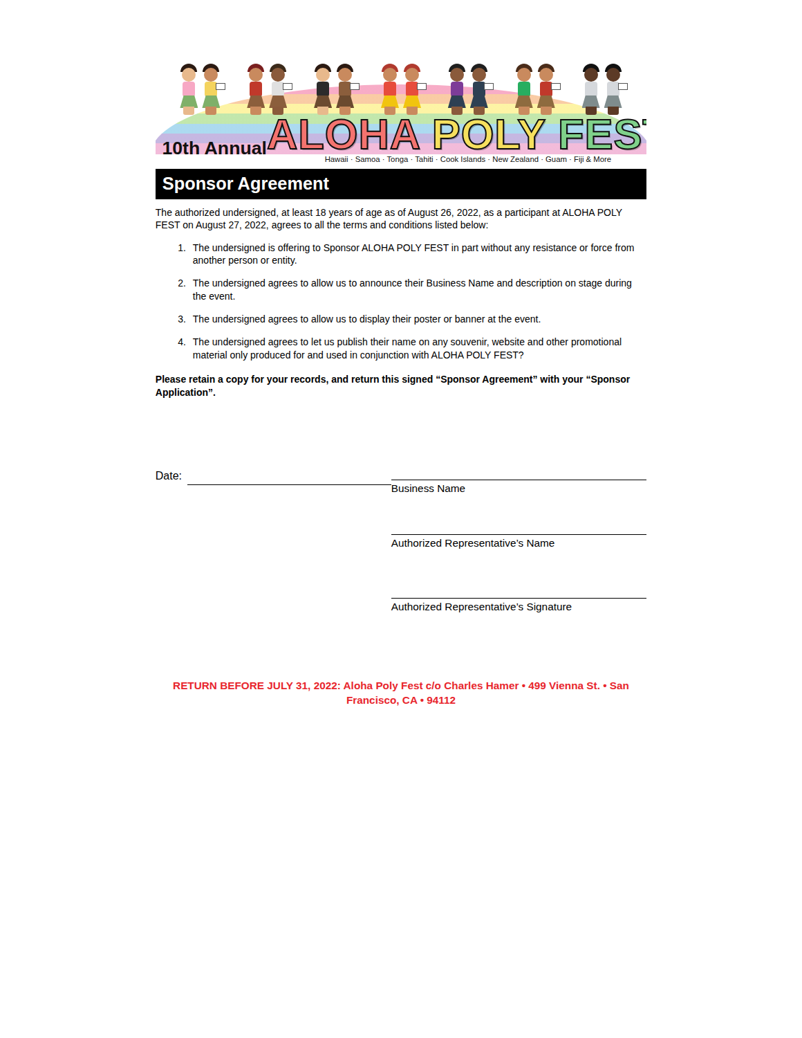10th Annual
ALOHA POLY FEST
Hawaii · Samoa · Tonga · Tahiti · Cook Islands · New Zealand · Guam · Fiji & More
August 27, 2022
Daly City/
San Francisco
California, USA
Sponsor Agreement
The authorized undersigned, at least 18 years of age as of August 26, 2022, as a participant at ALOHA POLY FEST on August 27, 2022, agrees to all the terms and conditions listed below:
The undersigned is offering to Sponsor ALOHA POLY FEST in part without any resistance or force from another person or entity.
The undersigned agrees to allow us to announce their Business Name and description on stage during the event.
The undersigned agrees to allow us to display their poster or banner at the event.
The undersigned agrees to let us publish their name on any souvenir, website and other promotional material only produced for and used in conjunction with ALOHA POLY FEST?
Please retain a copy for your records, and return this signed “Sponsor Agreement” with your “Sponsor Application”.
Date:
Business Name
Authorized Representative’s Name
Authorized Representative’s Signature
RETURN BEFORE JULY 31, 2022: Aloha Poly Fest c/o Charles Hamer • 499 Vienna St. • San Francisco, CA • 94112